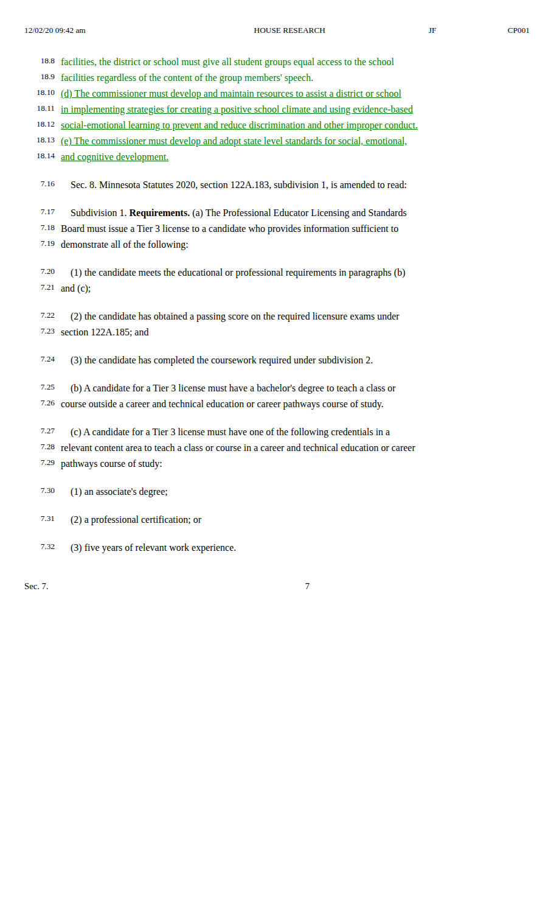12/02/20 09:42 am
HOUSE RESEARCH
JF CP001
18.8
facilities, the district or school must give all student groups equal access to the school
18.9
facilities regardless of the content of the group members' speech.
18.10
(d) The commissioner must develop and maintain resources to assist a district or school
18.11
in implementing strategies for creating a positive school climate and using evidence-based
18.12
social-emotional learning to prevent and reduce discrimination and other improper conduct.
18.13
(e) The commissioner must develop and adopt state level standards for social, emotional,
18.14
and cognitive development.
7.16
Sec. 8. Minnesota Statutes 2020, section 122A.183, subdivision 1, is amended to read:
7.17
Subdivision 1. Requirements. (a) The Professional Educator Licensing and Standards
7.18
Board must issue a Tier 3 license to a candidate who provides information sufficient to
7.19
demonstrate all of the following:
7.20
(1) the candidate meets the educational or professional requirements in paragraphs (b)
7.21
and (c);
7.22
(2) the candidate has obtained a passing score on the required licensure exams under
7.23
section 122A.185; and
7.24
(3) the candidate has completed the coursework required under subdivision 2.
7.25
(b) A candidate for a Tier 3 license must have a bachelor's degree to teach a class or
7.26
course outside a career and technical education or career pathways course of study.
7.27
(c) A candidate for a Tier 3 license must have one of the following credentials in a
7.28
relevant content area to teach a class or course in a career and technical education or career
7.29
pathways course of study:
7.30
(1) an associate's degree;
7.31
(2) a professional certification; or
7.32
(3) five years of relevant work experience.
Sec. 7.
7